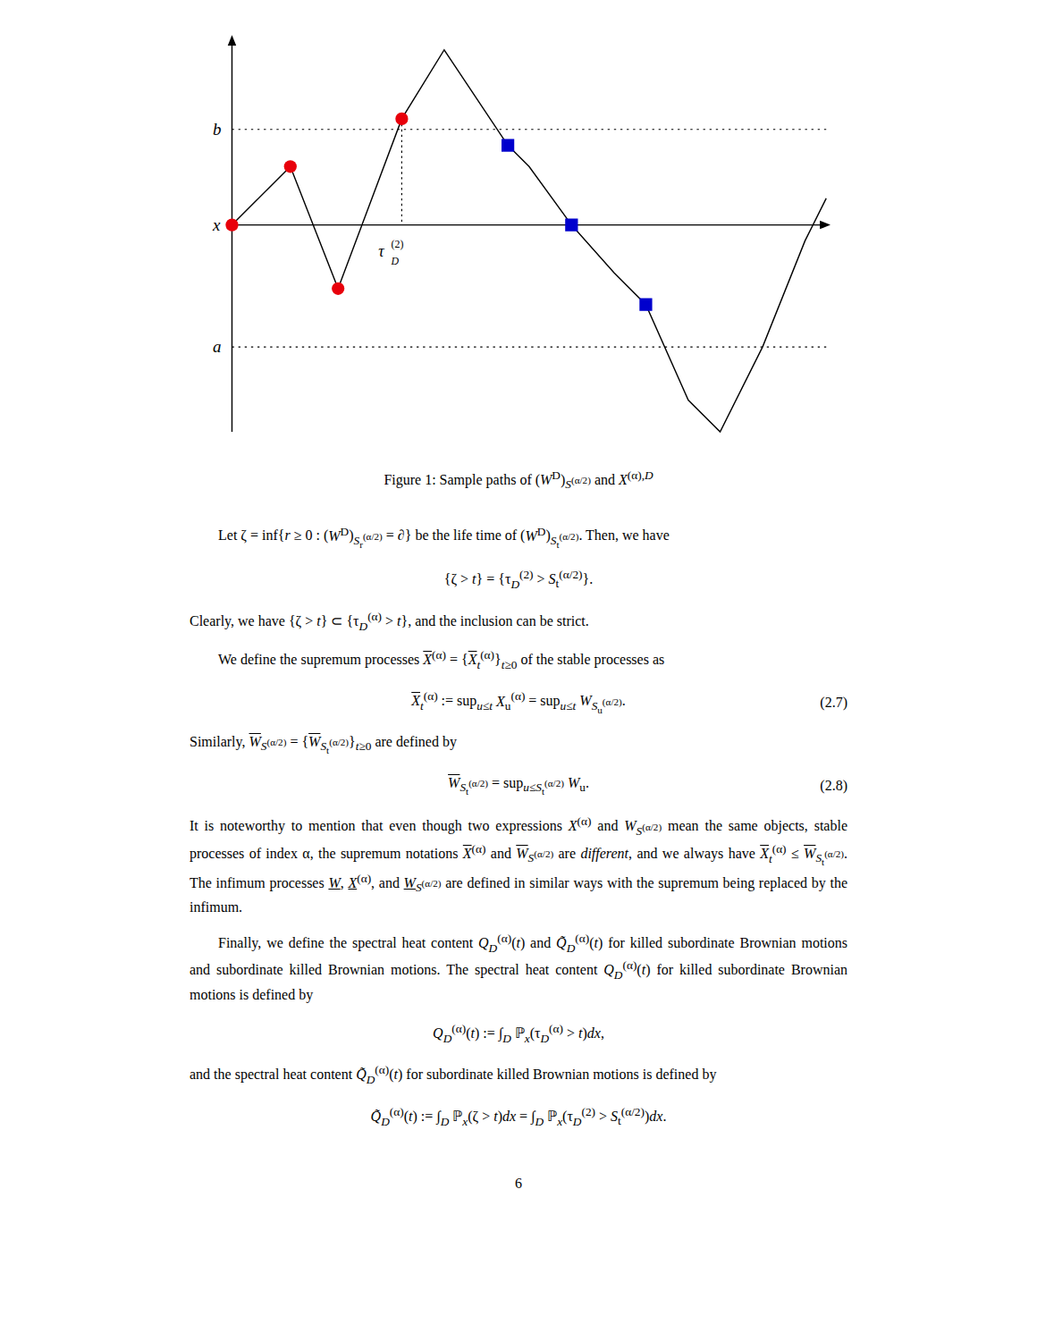b x a τ D (2)
Figure 1: Sample paths of (WD)S(α/2) and X(α),D
Let ζ = inf{r ≥ 0 : (WD)Sr(α/2) = ∂} be the life time of (WD)St(α/2). Then, we have
{ζ > t} = {τD(2) > St(α/2)}.
Clearly, we have {ζ > t} ⊂ {τD(α) > t}, and the inclusion can be strict.
We define the supremum processes X(α) = {Xt(α)}t≥0 of the stable processes as
Xt(α) := supu≤t Xu(α) = supu≤t WSu(α/2). (2.7)
Similarly, WS(α/2) = {WSt(α/2)}t≥0 are defined by
WSt(α/2) = supu≤St(α/2) Wu. (2.8)
It is noteworthy to mention that even though two expressions X(α) and WS(α/2) mean the same objects, stable processes of index α, the supremum notations X(α) and WS(α/2) are different, and we always have Xt(α) ≤ WSt(α/2). The infimum processes W, X(α), and WS(α/2) are defined in similar ways with the supremum being replaced by the infimum.
Finally, we define the spectral heat content QD(α)(t) and Q̃D(α)(t) for killed subordinate Brownian motions and subordinate killed Brownian motions. The spectral heat content QD(α)(t) for killed subordinate Brownian motions is defined by
QD(α)(t) := ∫D ℙx(τD(α) > t)dx,
and the spectral heat content Q̃D(α)(t) for subordinate killed Brownian motions is defined by
Q̃D(α)(t) := ∫D ℙx(ζ > t)dx = ∫D ℙx(τD(2) > St(α/2))dx.
6